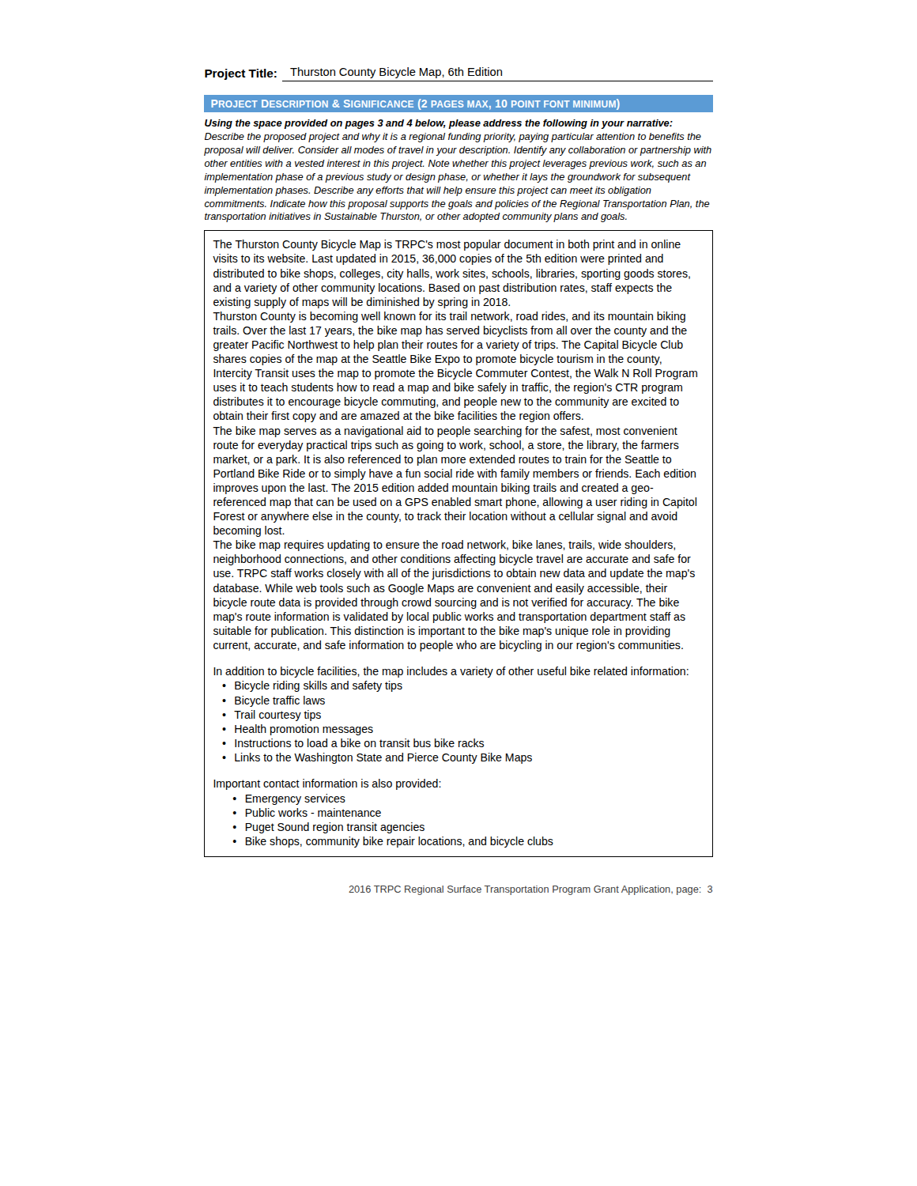Project Title:
Thurston County Bicycle Map, 6th Edition
PROJECT DESCRIPTION & SIGNIFICANCE (2 PAGES MAX, 10 POINT FONT MINIMUM)
Using the space provided on pages 3 and 4 below, please address the following in your narrative: Describe the proposed project and why it is a regional funding priority, paying particular attention to benefits the proposal will deliver. Consider all modes of travel in your description. Identify any collaboration or partnership with other entities with a vested interest in this project. Note whether this project leverages previous work, such as an implementation phase of a previous study or design phase, or whether it lays the groundwork for subsequent implementation phases. Describe any efforts that will help ensure this project can meet its obligation commitments. Indicate how this proposal supports the goals and policies of the Regional Transportation Plan, the transportation initiatives in Sustainable Thurston, or other adopted community plans and goals.
The Thurston County Bicycle Map is TRPC's most popular document in both print and in online visits to its website. Last updated in 2015, 36,000 copies of the 5th edition were printed and distributed to bike shops, colleges, city halls, work sites, schools, libraries, sporting goods stores, and a variety of other community locations. Based on past distribution rates, staff expects the existing supply of maps will be diminished by spring in 2018.
Thurston County is becoming well known for its trail network, road rides, and its mountain biking trails. Over the last 17 years, the bike map has served bicyclists from all over the county and the greater Pacific Northwest to help plan their routes for a variety of trips. The Capital Bicycle Club shares copies of the map at the Seattle Bike Expo to promote bicycle tourism in the county, Intercity Transit uses the map to promote the Bicycle Commuter Contest, the Walk N Roll Program uses it to teach students how to read a map and bike safely in traffic, the region's CTR program distributes it to encourage bicycle commuting, and people new to the community are excited to obtain their first copy and are amazed at the bike facilities the region offers.
The bike map serves as a navigational aid to people searching for the safest, most convenient route for everyday practical trips such as going to work, school, a store, the library, the farmers market, or a park. It is also referenced to plan more extended routes to train for the Seattle to Portland Bike Ride or to simply have a fun social ride with family members or friends. Each edition improves upon the last. The 2015 edition added mountain biking trails and created a geo-referenced map that can be used on a GPS enabled smart phone, allowing a user riding in Capitol Forest or anywhere else in the county, to track their location without a cellular signal and avoid becoming lost.
The bike map requires updating to ensure the road network, bike lanes, trails, wide shoulders, neighborhood connections, and other conditions affecting bicycle travel are accurate and safe for use. TRPC staff works closely with all of the jurisdictions to obtain new data and update the map's database. While web tools such as Google Maps are convenient and easily accessible, their bicycle route data is provided through crowd sourcing and is not verified for accuracy. The bike map's route information is validated by local public works and transportation department staff as suitable for publication. This distinction is important to the bike map's unique role in providing current, accurate, and safe information to people who are bicycling in our region's communities.
In addition to bicycle facilities, the map includes a variety of other useful bike related information:
Bicycle riding skills and safety tips
Bicycle traffic laws
Trail courtesy tips
Health promotion messages
Instructions to load a bike on transit bus bike racks
Links to the Washington State and Pierce County Bike Maps
Important contact information is also provided:
Emergency services
Public works - maintenance
Puget Sound region transit agencies
Bike shops, community bike repair locations, and bicycle clubs
2016 TRPC Regional Surface Transportation Program Grant Application, page: 3